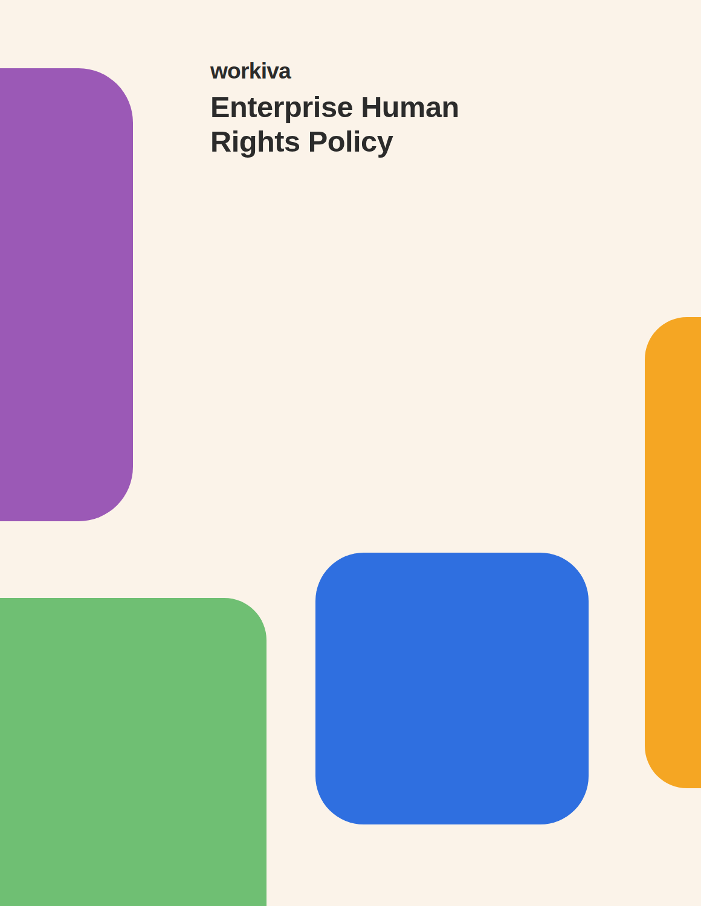workiva
Enterprise Human Rights Policy